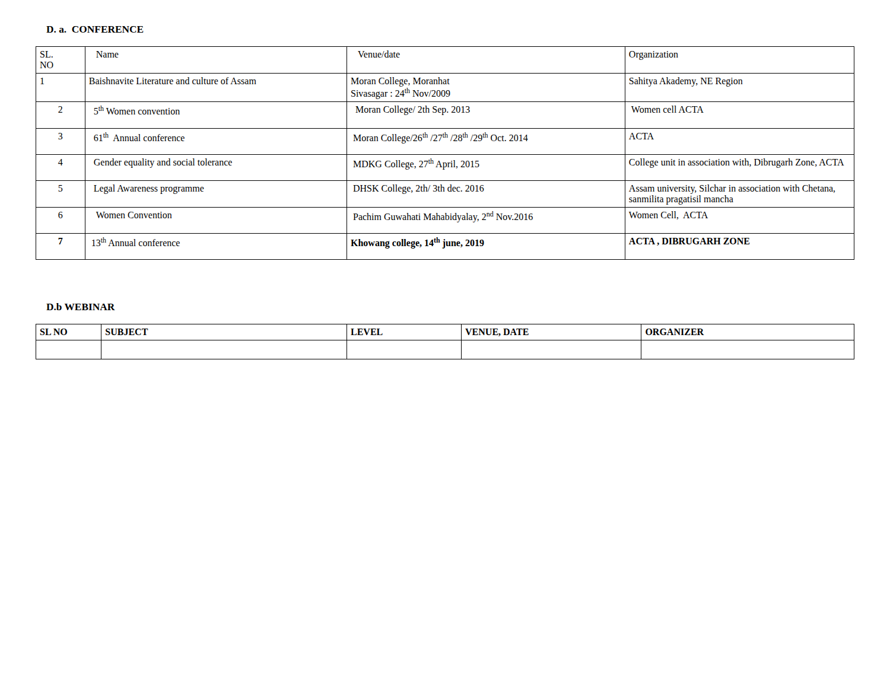D. a. CONFERENCE
| SL. NO | Name | Venue/date | Organization |
| 1 | Baishnavite Literature and culture of Assam | Moran College, Moranhat Sivasagar : 24 th Nov/2009 | Sahitya Akademy, NE Region |
| 2 | 5 th Women convention | Moran College/ 2th Sep. 2013 | Women cell ACTA |
| 3 | 61 th Annual conference | Moran College/26 th /27 th /28 th /29 th Oct. 2014 | ACTA |
| 4 | Gender equality and social tolerance | MDKG College, 27 th April, 2015 | College unit in association with, Dibrugarh Zone, ACTA |
| 5 | Legal Awareness programme | DHSK College, 2th/ 3th dec. 2016 | Assam university, Silchar in association with Chetana, sanmilita pragatisil mancha |
| 6 | Women Convention | Pachim Guwahati Mahabidyalay, 2 nd Nov.2016 | Women Cell, ACTA |
| 7 | 13 th Annual conference | Khowang college, 14 th june, 2019 | ACTA , DIBRUGARH ZONE |
D.b WEBINAR
| SL NO | SUBJECT | LEVEL | VENUE, DATE | ORGANIZER |
| --- | --- | --- | --- | --- |